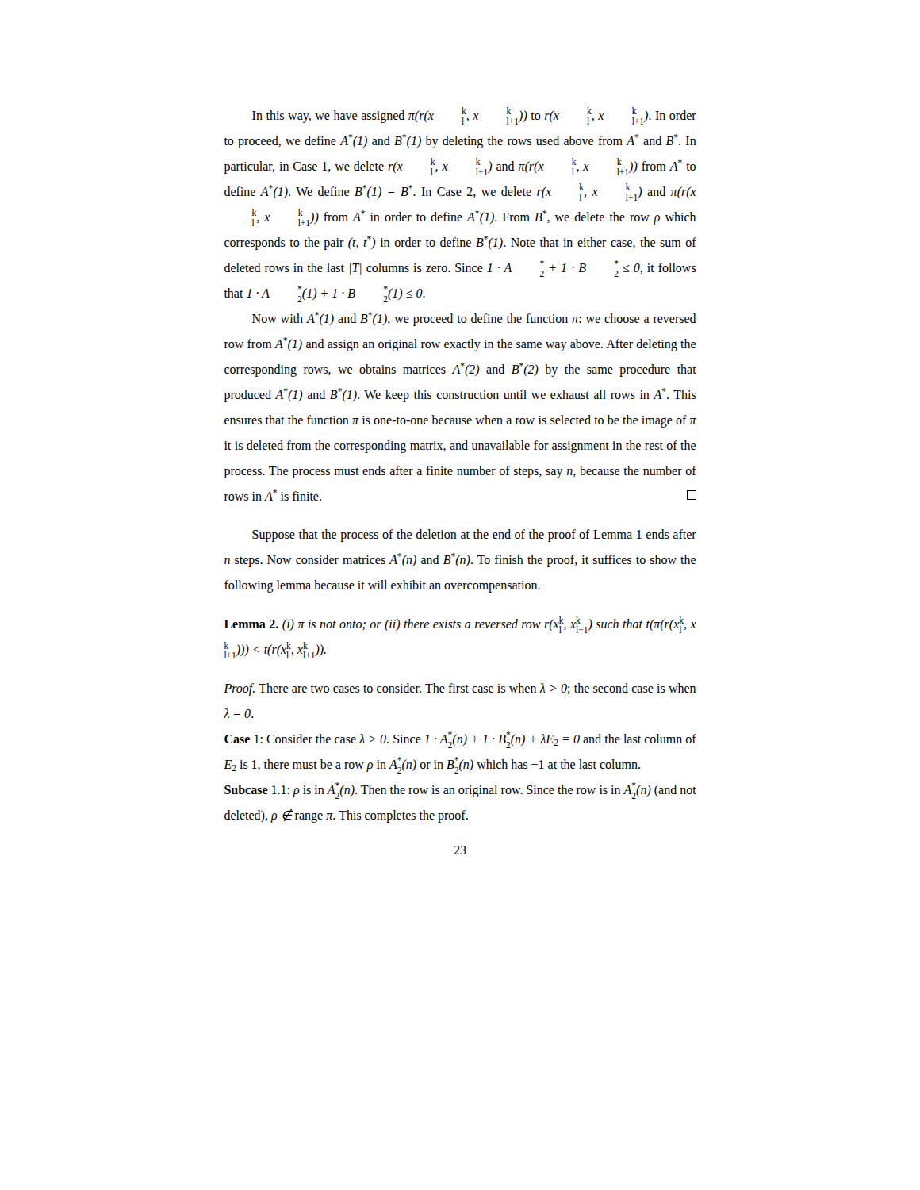In this way, we have assigned π(r(xkl, xkl+1)) to r(xkl, xkl+1). In order to proceed, we define A*(1) and B*(1) by deleting the rows used above from A* and B*. In particular, in Case 1, we delete r(xkl, xkl+1) and π(r(xkl, xkl+1)) from A* to define A*(1). We define B*(1) = B*. In Case 2, we delete r(xkl, xkl+1) and π(r(xkl, xkl+1)) from A* in order to define A*(1). From B*, we delete the row ρ which corresponds to the pair (t, t*) in order to define B*(1). Note that in either case, the sum of deleted rows in the last |T| columns is zero. Since 1 · A*2 + 1 · B*2 ≤ 0, it follows that 1 · A*2(1) + 1 · B*2(1) ≤ 0.
Now with A*(1) and B*(1), we proceed to define the function π: we choose a reversed row from A*(1) and assign an original row exactly in the same way above. After deleting the corresponding rows, we obtains matrices A*(2) and B*(2) by the same procedure that produced A*(1) and B*(1). We keep this construction until we exhaust all rows in A*. This ensures that the function π is one-to-one because when a row is selected to be the image of π it is deleted from the corresponding matrix, and unavailable for assignment in the rest of the process. The process must ends after a finite number of steps, say n, because the number of rows in A* is finite.
Suppose that the process of the deletion at the end of the proof of Lemma 1 ends after n steps. Now consider matrices A*(n) and B*(n). To finish the proof, it suffices to show the following lemma because it will exhibit an overcompensation.
Lemma 2. (i) π is not onto; or (ii) there exists a reversed row r(xkl, xkl+1) such that t(π(r(xkl, xkl+1))) < t(r(xkl, xkl+1)).
Proof. There are two cases to consider. The first case is when λ > 0; the second case is when λ = 0.
Case 1: Consider the case λ > 0. Since 1 · A*2(n) + 1 · B*2(n) + λE2 = 0 and the last column of E2 is 1, there must be a row ρ in A*2(n) or in B*2(n) which has −1 at the last column.
Subcase 1.1: ρ is in A*2(n). Then the row is an original row. Since the row is in A*2(n) (and not deleted), ρ ∉ range π. This completes the proof.
23